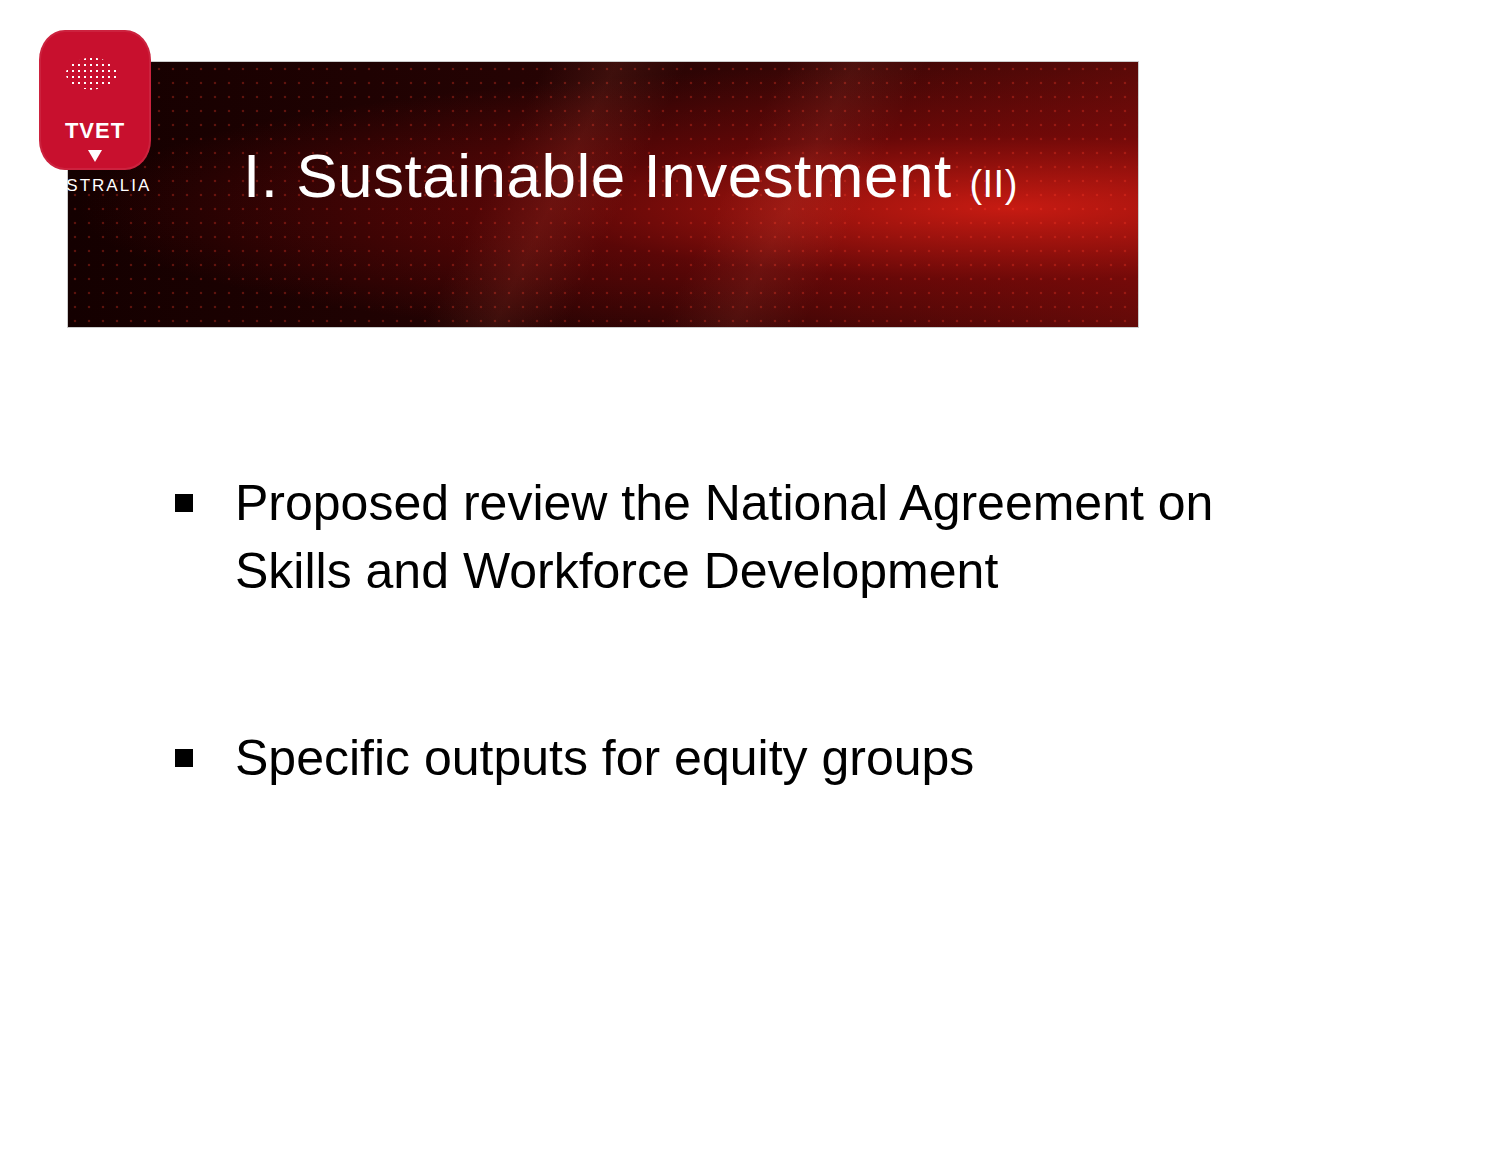I. Sustainable Investment (II)
TVET
AUSTRALIA
Proposed review the National Agreement on Skills and Workforce Development
Specific outputs for equity groups